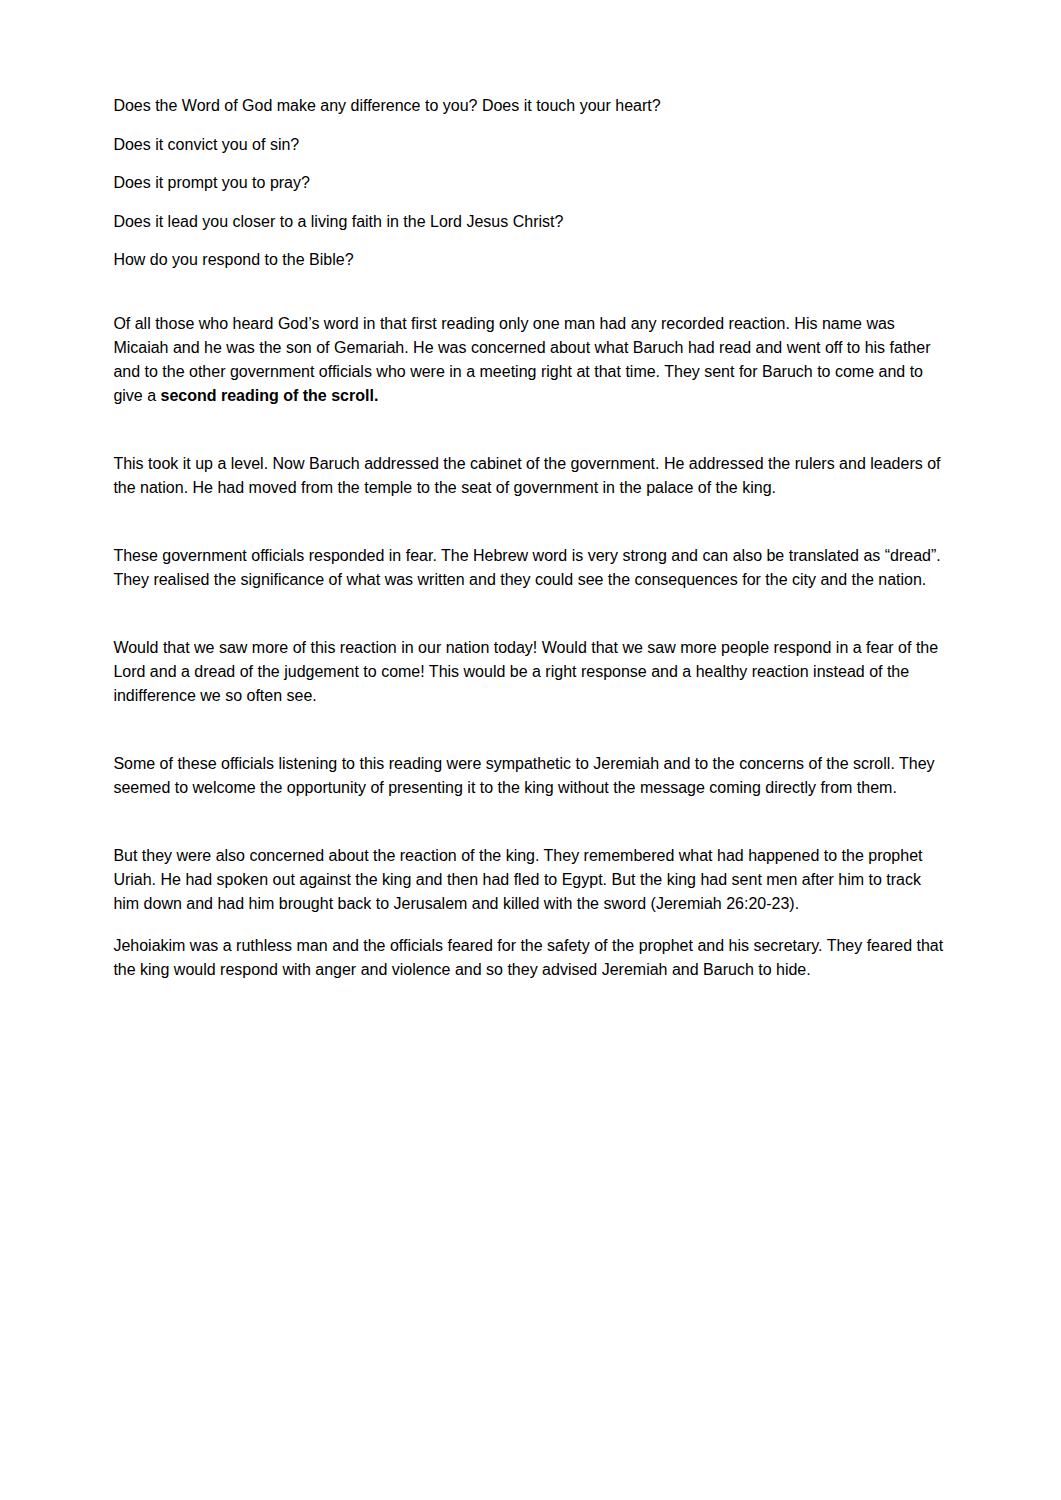Does the Word of God make any difference to you? Does it touch your heart?
Does it convict you of sin?
Does it prompt you to pray?
Does it lead you closer to a living faith in the Lord Jesus Christ?
How do you respond to the Bible?
Of all those who heard God’s word in that first reading only one man had any recorded reaction. His name was Micaiah and he was the son of Gemariah. He was concerned about what Baruch had read and went off to his father and to the other government officials who were in a meeting right at that time. They sent for Baruch to come and to give a second reading of the scroll.
This took it up a level. Now Baruch addressed the cabinet of the government. He addressed the rulers and leaders of the nation. He had moved from the temple to the seat of government in the palace of the king.
These government officials responded in fear. The Hebrew word is very strong and can also be translated as “dread”. They realised the significance of what was written and they could see the consequences for the city and the nation.
Would that we saw more of this reaction in our nation today! Would that we saw more people respond in a fear of the Lord and a dread of the judgement to come! This would be a right response and a healthy reaction instead of the indifference we so often see.
Some of these officials listening to this reading were sympathetic to Jeremiah and to the concerns of the scroll. They seemed to welcome the opportunity of presenting it to the king without the message coming directly from them.
But they were also concerned about the reaction of the king. They remembered what had happened to the prophet Uriah. He had spoken out against the king and then had fled to Egypt. But the king had sent men after him to track him down and had him brought back to Jerusalem and killed with the sword (Jeremiah 26:20-23).
Jehoiakim was a ruthless man and the officials feared for the safety of the prophet and his secretary. They feared that the king would respond with anger and violence and so they advised Jeremiah and Baruch to hide.